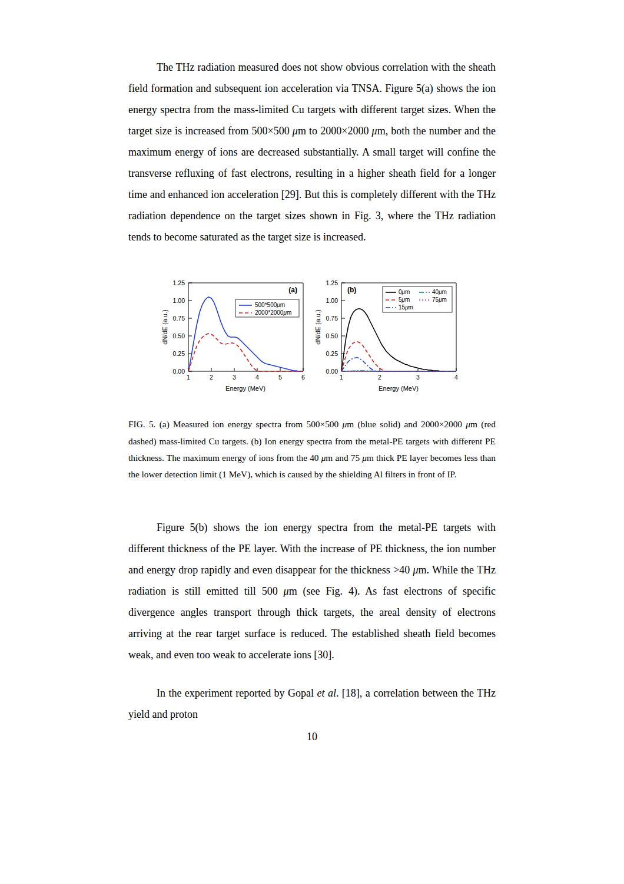The THz radiation measured does not show obvious correlation with the sheath field formation and subsequent ion acceleration via TNSA. Figure 5(a) shows the ion energy spectra from the mass-limited Cu targets with different target sizes. When the target size is increased from 500×500 μm to 2000×2000 μm, both the number and the maximum energy of ions are decreased substantially. A small target will confine the transverse refluxing of fast electrons, resulting in a higher sheath field for a longer time and enhanced ion acceleration [29]. But this is completely different with the THz radiation dependence on the target sizes shown in Fig. 3, where the THz radiation tends to become saturated as the target size is increased.
0.00 0.25 0.50 0.75 1.00 1.25 1 2 3 4 5 6 Energy (MeV) dN/dE (a.u.) (a) 500*500μm 2000*2000μm 0.00 0.25 0.50 0.75 1.00 1.25 1 2 3 4 Energy (MeV) dN/dE (a.u.) (b) 0μm 5μm 15μm 40μm 75μm
FIG. 5. (a) Measured ion energy spectra from 500×500 μm (blue solid) and 2000×2000 μm (red dashed) mass-limited Cu targets. (b) Ion energy spectra from the metal-PE targets with different PE thickness. The maximum energy of ions from the 40 μm and 75 μm thick PE layer becomes less than the lower detection limit (1 MeV), which is caused by the shielding Al filters in front of IP.
Figure 5(b) shows the ion energy spectra from the metal-PE targets with different thickness of the PE layer. With the increase of PE thickness, the ion number and energy drop rapidly and even disappear for the thickness >40 μm. While the THz radiation is still emitted till 500 μm (see Fig. 4). As fast electrons of specific divergence angles transport through thick targets, the areal density of electrons arriving at the rear target surface is reduced. The established sheath field becomes weak, and even too weak to accelerate ions [30].
In the experiment reported by Gopal et al. [18], a correlation between the THz yield and proton
10